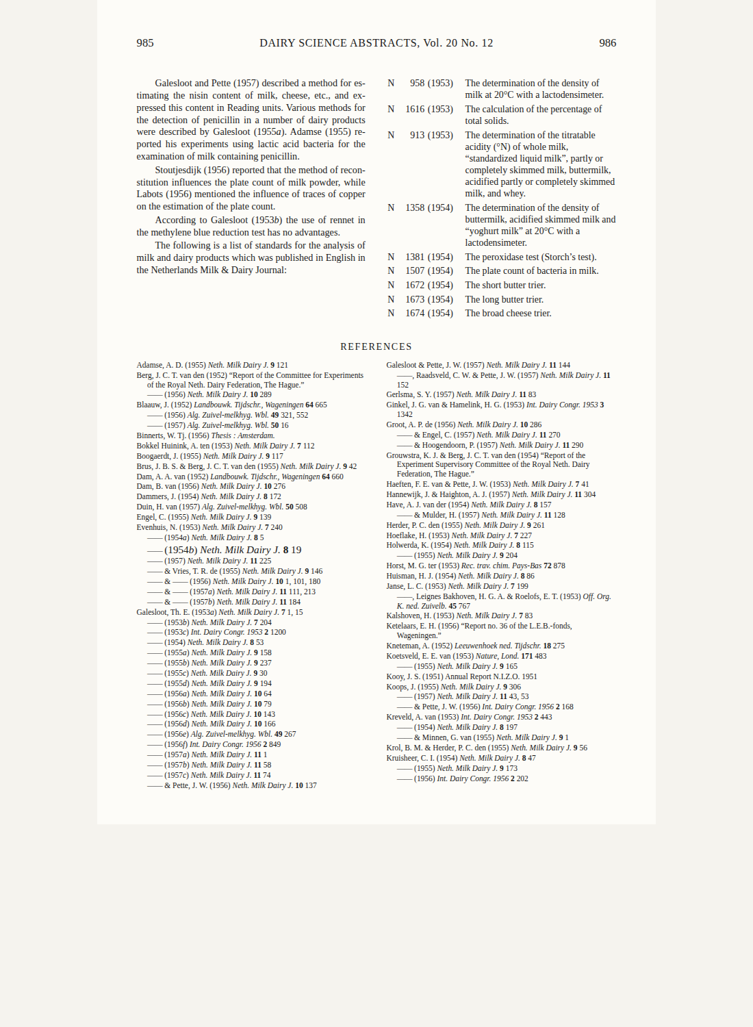985 DAIRY SCIENCE ABSTRACTS, Vol. 20 No. 12 986
Galesloot and Pette (1957) described a method for estimating the nisin content of milk, cheese, etc., and expressed this content in Reading units. Various methods for the detection of penicillin in a number of dairy products were described by Galesloot (1955a). Adamse (1955) reported his experiments using lactic acid bacteria for the examination of milk containing penicillin.
Stoutjesdijk (1956) reported that the method of reconstitution influences the plate count of milk powder, while Labots (1956) mentioned the influence of traces of copper on the estimation of the plate count.
According to Galesloot (1953b) the use of rennet in the methylene blue reduction test has no advantages.
The following is a list of standards for the analysis of milk and dairy products which was published in English in the Netherlands Milk & Dairy Journal:
N 958(1953)
The determination of the density of milk at 20°C with a lactodensimeter.
N 1616(1953)
The calculation of the percentage of total solids.
N 913(1953)
The determination of the titratable acidity (°N) of whole milk, “standardized liquid milk”, partly or completely skimmed milk, buttermilk, acidified partly or completely skimmed milk, and whey.
N 1358(1954)
The determination of the density of buttermilk, acidified skimmed milk and “yoghurt milk” at 20°C with a lactodensimeter.
N 1381(1954)
The peroxidase test (Storch’s test).
N 1507(1954)
The plate count of bacteria in milk.
N 1672(1954)
The short butter trier.
N 1673(1954)
The long butter trier.
N 1674(1954)
The broad cheese trier.
REFERENCES
Adamse, A. D. (1955) Neth. Milk Dairy J. 9 121
Berg, J. C. T. van den (1952) “Report of the Committee for Experiments of the Royal Neth. Dairy Federation, The Hague.”
—— (1956) Neth. Milk Dairy J. 10 289
Blaauw, J. (1952) Landbouwk. Tijdschr., Wageningen 64 665
—— (1956) Alg. Zuivel-melkhyg. Wbl. 49 321, 552
—— (1957) Alg. Zuivel-melkhyg. Wbl. 50 16
Binnerts, W. Tj. (1956) Thesis : Amsterdam.
Bokkel Huinink, A. ten (1953) Neth. Milk Dairy J. 7 112
Boogaerdt, J. (1955) Neth. Milk Dairy J. 9 117
Brus, J. B. S. & Berg, J. C. T. van den (1955) Neth. Milk Dairy J. 9 42
Dam, A. A. van (1952) Landbouwk. Tijdschr., Wageningen 64 660
Dam, B. van (1956) Neth. Milk Dairy J. 10 276
Dammers, J. (1954) Neth. Milk Dairy J. 8 172
Duin, H. van (1957) Alg. Zuivel-melkhyg. Wbl. 50 508
Engel, C. (1955) Neth. Milk Dairy J. 9 139
Evenhuis, N. (1953) Neth. Milk Dairy J. 7 240
—— (1954a) Neth. Milk Dairy J. 8 5
—— (1954b) Neth. Milk Dairy J. 8 19
—— (1957) Neth. Milk Dairy J. 11 225
—— & Vries, T. R. de (1955) Neth. Milk Dairy J. 9 146
—— & —— (1956) Neth. Milk Dairy J. 10 1, 101, 180
—— & —— (1957a) Neth. Milk Dairy J. 11 111, 213
—— & —— (1957b) Neth. Milk Dairy J. 11 184
Galesloot, Th. E. (1953a) Neth. Milk Dairy J. 7 1, 15
—— (1953b) Neth. Milk Dairy J. 7 204
—— (1953c) Int. Dairy Congr. 1953 2 1200
—— (1954) Neth. Milk Dairy J. 8 53
—— (1955a) Neth. Milk Dairy J. 9 158
—— (1955b) Neth. Milk Dairy J. 9 237
—— (1955c) Neth. Milk Dairy J. 9 30
—— (1955d) Neth. Milk Dairy J. 9 194
—— (1956a) Neth. Milk Dairy J. 10 64
—— (1956b) Neth. Milk Dairy J. 10 79
—— (1956c) Neth. Milk Dairy J. 10 143
—— (1956d) Neth. Milk Dairy J. 10 166
—— (1956e) Alg. Zuivel-melkhyg. Wbl. 49 267
—— (1956f) Int. Dairy Congr. 1956 2 849
—— (1957a) Neth. Milk Dairy J. 11 1
—— (1957b) Neth. Milk Dairy J. 11 58
—— (1957c) Neth. Milk Dairy J. 11 74
—— & Pette, J. W. (1956) Neth. Milk Dairy J. 10 137
Galesloot & Pette, J. W. (1957) Neth. Milk Dairy J. 11 144
——, Raadsveld, C. W. & Pette, J. W. (1957) Neth. Milk Dairy J. 11 152
Gerlsma, S. Y. (1957) Neth. Milk Dairy J. 11 83
Ginkel, J. G. van & Hamelink, H. G. (1953) Int. Dairy Congr. 1953 3 1342
Groot, A. P. de (1956) Neth. Milk Dairy J. 10 286
—— & Engel, C. (1957) Neth. Milk Dairy J. 11 270
—— & Hoogendoorn, P. (1957) Neth. Milk Dairy J. 11 290
Grouwstra, K. J. & Berg, J. C. T. van den (1954) “Report of the Experiment Supervisory Committee of the Royal Neth. Dairy Federation, The Hague.”
Haeften, F. E. van & Pette, J. W. (1953) Neth. Milk Dairy J. 7 41
Hannewijk, J. & Haighton, A. J. (1957) Neth. Milk Dairy J. 11 304
Have, A. J. van der (1954) Neth. Milk Dairy J. 8 157
—— & Mulder, H. (1957) Neth. Milk Dairy J. 11 128
Herder, P. C. den (1955) Neth. Milk Dairy J. 9 261
Hoeflake, H. (1953) Neth. Milk Dairy J. 7 227
Holwerda, K. (1954) Neth. Milk Dairy J. 8 115
—— (1955) Neth. Milk Dairy J. 9 204
Horst, M. G. ter (1953) Rec. trav. chim. Pays-Bas 72 878
Huisman, H. J. (1954) Neth. Milk Dairy J. 8 86
Janse, L. C. (1953) Neth. Milk Dairy J. 7 199
——, Leignes Bakhoven, H. G. A. & Roelofs, E. T. (1953) Off. Org. K. ned. Zuivelb. 45 767
Kalshoven, H. (1953) Neth. Milk Dairy J. 7 83
Ketelaars, E. H. (1956) “Report no. 36 of the L.E.B.-fonds, Wageningen.”
Kneteman, A. (1952) Leeuwenhoek ned. Tijdschr. 18 275
Koetsveld, E. E. van (1953) Nature, Lond. 171 483
—— (1955) Neth. Milk Dairy J. 9 165
Kooy, J. S. (1951) Annual Report N.I.Z.O. 1951
Koops, J. (1955) Neth. Milk Dairy J. 9 306
—— (1957) Neth. Milk Dairy J. 11 43, 53
—— & Pette, J. W. (1956) Int. Dairy Congr. 1956 2 168
Kreveld, A. van (1953) Int. Dairy Congr. 1953 2 443
—— (1954) Neth. Milk Dairy J. 8 197
—— & Minnen, G. van (1955) Neth. Milk Dairy J. 9 1
Krol, B. M. & Herder, P. C. den (1955) Neth. Milk Dairy J. 9 56
Kruisheer, C. I. (1954) Neth. Milk Dairy J. 8 47
—— (1955) Neth. Milk Dairy J. 9 173
—— (1956) Int. Dairy Congr. 1956 2 202